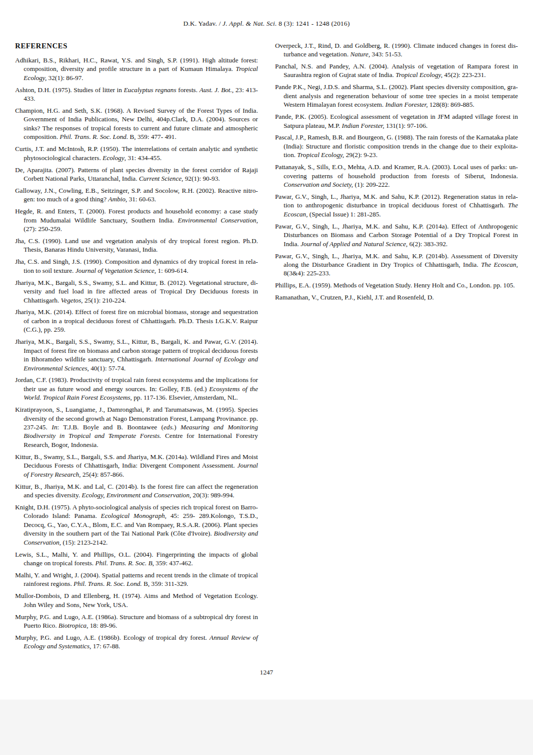D.K. Yadav. / J. Appl. & Nat. Sci. 8 (3): 1241 - 1248 (2016)
REFERENCES
Adhikari, B.S., Rikhari, H.C., Rawat, Y.S. and Singh, S.P. (1991). High altitude forest: composition, diversity and profile structure in a part of Kumaun Himalaya. Tropical Ecology, 32(1): 86-97.
Ashton, D.H. (1975). Studies of litter in Eucalyptus regnans forests. Aust. J. Bot., 23: 413-433.
Champion, H.G. and Seth, S.K. (1968). A Revised Survey of the Forest Types of India. Government of India Publications, New Delhi, 404p.Clark, D.A. (2004). Sources or sinks? The responses of tropical forests to current and future climate and atmospheric composition. Phil. Trans. R. Soc. Lond. B, 359: 477- 491.
Curtis, J.T. and McIntosh, R.P. (1950). The interrelations of certain analytic and synthetic phytosociological characters. Ecology, 31: 434-455.
De, Aparajita. (2007). Patterns of plant species diversity in the forest corridor of Rajaji Corbett National Parks, Uttaranchal, India. Current Science, 92(1): 90-93.
Galloway, J.N., Cowling, E.B., Seitzinger, S.P. and Socolow, R.H. (2002). Reactive nitrogen: too much of a good thing? Ambio, 31: 60-63.
Hegde, R. and Enters, T. (2000). Forest products and household economy: a case study from Mudumalai Wildlife Sanctuary, Southern India. Environmental Conservation, (27): 250-259.
Jha, C.S. (1990). Land use and vegetation analysis of dry tropical forest region. Ph.D. Thesis, Banaras Hindu University, Varanasi, India.
Jha, C.S. and Singh, J.S. (1990). Composition and dynamics of dry tropical forest in relation to soil texture. Journal of Vegetation Science, 1: 609-614.
Jhariya, M.K., Bargali, S.S., Swamy, S.L. and Kittur, B. (2012). Vegetational structure, diversity and fuel load in fire affected areas of Tropical Dry Deciduous forests in Chhattisgarh. Vegetos, 25(1): 210-224.
Jhariya, M.K. (2014). Effect of forest fire on microbial biomass, storage and sequestration of carbon in a tropical deciduous forest of Chhattisgarh. Ph.D. Thesis I.G.K.V. Raipur (C.G.), pp. 259.
Jhariya, M.K., Bargali, S.S., Swamy, S.L., Kittur, B., Bargali, K. and Pawar, G.V. (2014). Impact of forest fire on biomass and carbon storage pattern of tropical deciduous forests in Bhoramdeo wildlife sanctuary, Chhattisgarh. International Journal of Ecology and Environmental Sciences, 40(1): 57-74.
Jordan, C.F. (1983). Productivity of tropical rain forest ecosystems and the implications for their use as future wood and energy sources. In: Golley, F.B. (ed.) Ecosystems of the World. Tropical Rain Forest Ecosystems, pp. 117-136. Elsevier, Amsterdam, NL.
Kiratiprayoon, S., Luangiame, J., Damrongthai, P. and Tarumatsawas, M. (1995). Species diversity of the second growth at Nago Demonstration Forest, Lampang Provinance. pp. 237-245. In: T.J.B. Boyle and B. Boontawee (eds.) Measuring and Monitoring Biodiversity in Tropical and Temperate Forests. Centre for International Forestry Research, Bogor, Indonesia.
Kittur, B., Swamy, S.L., Bargali, S.S. and Jhariya, M.K. (2014a). Wildland Fires and Moist Deciduous Forests of Chhattisgarh, India: Divergent Component Assessment. Journal of Forestry Research, 25(4): 857-866.
Kittur, B., Jhariya, M.K. and Lal, C. (2014b). Is the forest fire can affect the regeneration and species diversity. Ecology, Environment and Conservation, 20(3): 989-994.
Knight, D.H. (1975). A phyto-sociological analysis of species rich tropical forest on Barro-Colorado Island: Panama. Ecological Monograph, 45: 259- 289.Kolongo, T.S.D., Decocq, G., Yao, C.Y.A., Blom, E.C. and Van Rompaey, R.S.A.R. (2006). Plant species diversity in the southern part of the Tai National Park (Côte d'Ivoire). Biodiversity and Conservation, (15): 2123-2142.
Lewis, S.L., Malhi, Y. and Phillips, O.L. (2004). Fingerprinting the impacts of global change on tropical forests. Phil. Trans. R. Soc. B, 359: 437-462.
Malhi, Y. and Wright, J. (2004). Spatial patterns and recent trends in the climate of tropical rainforest regions. Phil. Trans. R. Soc. Lond. B, 359: 311-329.
Mullor-Dombois, D and Ellenberg, H. (1974). Aims and Method of Vegetation Ecology. John Wiley and Sons, New York, USA.
Murphy, P.G. and Lugo, A.E. (1986a). Structure and biomass of a subtropical dry forest in Puerto Rico. Biotropica, 18: 89-96.
Murphy, P.G. and Lugo, A.E. (1986b). Ecology of tropical dry forest. Annual Review of Ecology and Systematics, 17: 67-88.
Overpeck, J.T., Rind, D. and Goldberg, R. (1990). Climate induced changes in forest disturbance and vegetation. Nature, 343: 51-53.
Panchal, N.S. and Pandey, A.N. (2004). Analysis of vegetation of Rampara forest in Saurashtra region of Gujrat state of India. Tropical Ecology, 45(2): 223-231.
Pande P.K., Negi, J.D.S. and Sharma, S.L. (2002). Plant species diversity composition, gradient analysis and regeneration behaviour of some tree species in a moist temperate Western Himalayan forest ecosystem. Indian Forester, 128(8): 869-885.
Pande, P.K. (2005). Ecological assessment of vegetation in JFM adapted village forest in Satpura plateau, M.P. Indian Forester, 131(1): 97-106.
Pascal, J.P., Ramesh, B.R. and Bourgeon, G. (1988). The rain forests of the Karnataka plate (India): Structure and floristic composition trends in the change due to their exploitation. Tropical Ecology, 29(2): 9-23.
Pattanayak, S., Sills, E.O., Mehta, A.D. and Kramer, R.A. (2003). Local uses of parks: uncovering patterns of household production from forests of Siberut, Indonesia. Conservation and Society, (1): 209-222.
Pawar, G.V., Singh, L., Jhariya, M.K. and Sahu, K.P. (2012). Regeneration status in relation to anthropogenic disturbance in tropical deciduous forest of Chhattisgarh. The Ecoscan, (Special Issue) 1: 281-285.
Pawar, G.V., Singh, L., Jhariya, M.K. and Sahu, K.P. (2014a). Effect of Anthropogenic Disturbances on Biomass and Carbon Storage Potential of a Dry Tropical Forest in India. Journal of Applied and Natural Science, 6(2): 383-392.
Pawar, G.V., Singh, L., Jhariya, M.K. and Sahu, K.P. (2014b). Assessment of Diversity along the Disturbance Gradient in Dry Tropics of Chhattisgarh, India. The Ecoscan, 8(3&4): 225-233.
Phillips, E.A. (1959). Methods of Vegetation Study. Henry Holt and Co., London. pp. 105.
Ramanathan, V., Crutzen, P.J., Kiehl, J.T. and Rosenfeld, D.
1247